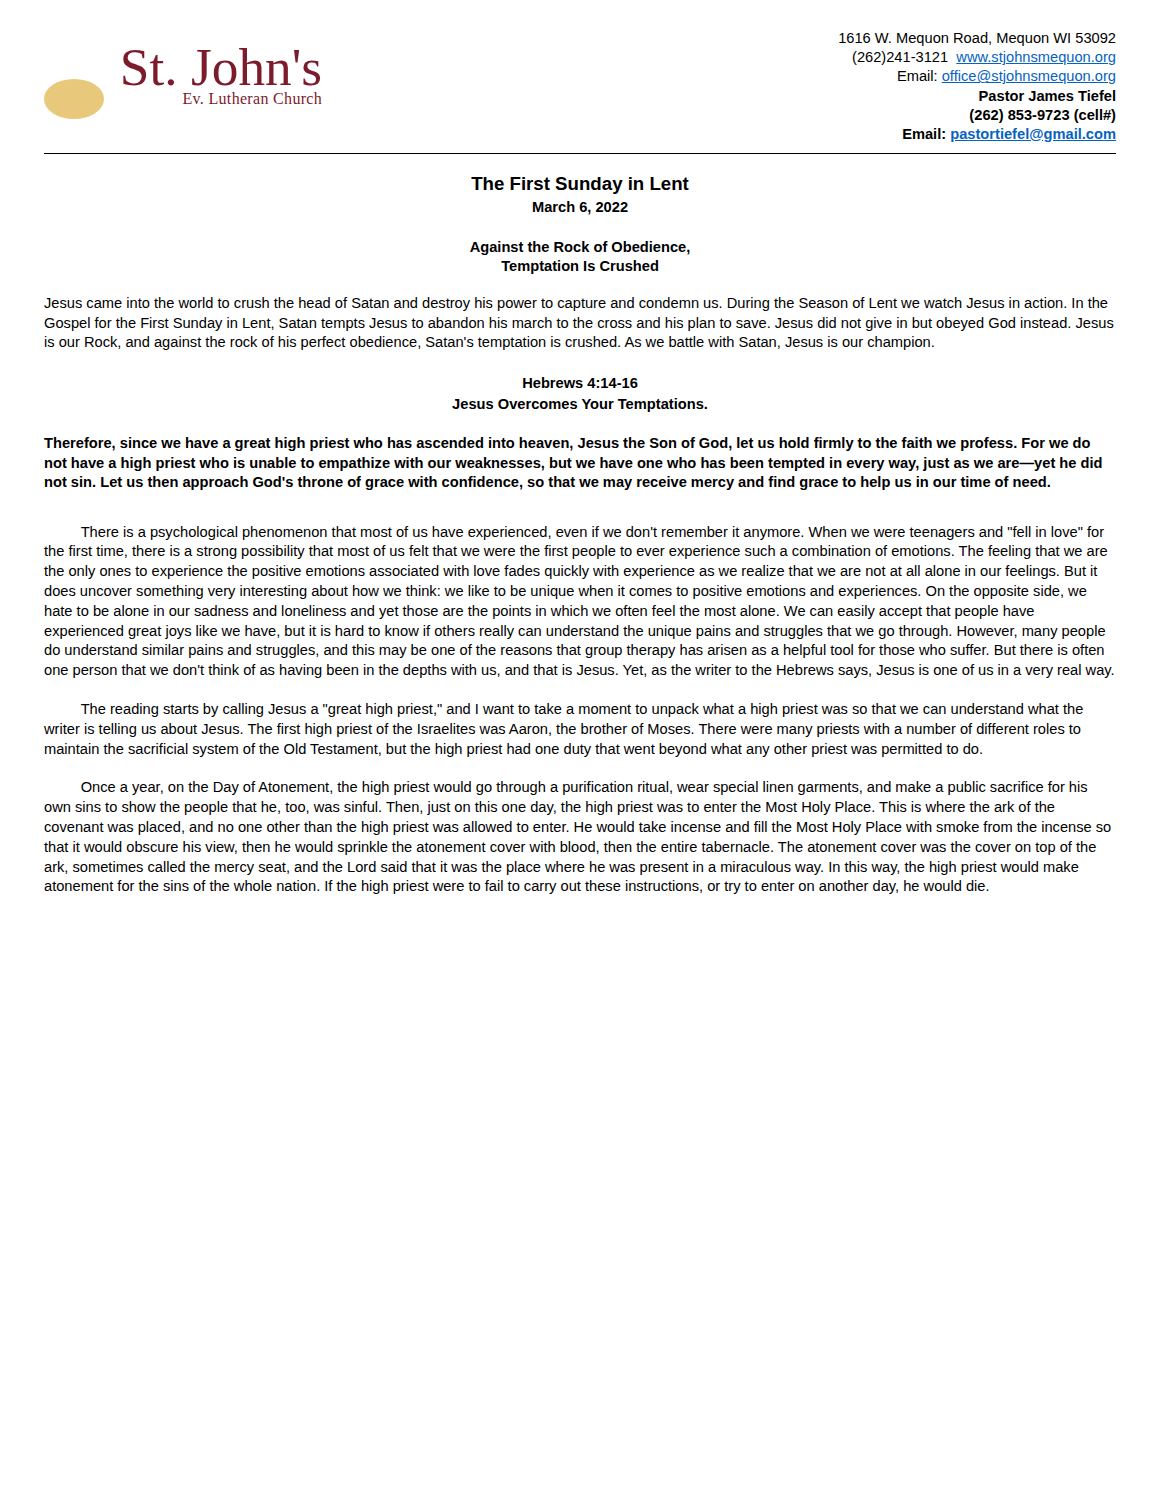St. John's Ev. Lutheran Church
1616 W. Mequon Road, Mequon WI 53092
(262)241-3121 www.stjohnsmequon.org
Email: office@stjohnsmequon.org
Pastor James Tiefel
(262) 853-9723 (cell#)
Email: pastortiefel@gmail.com
The First Sunday in Lent
March 6, 2022
Against the Rock of Obedience,
Temptation Is Crushed
Jesus came into the world to crush the head of Satan and destroy his power to capture and condemn us. During the Season of Lent we watch Jesus in action. In the Gospel for the First Sunday in Lent, Satan tempts Jesus to abandon his march to the cross and his plan to save. Jesus did not give in but obeyed God instead. Jesus is our Rock, and against the rock of his perfect obedience, Satan's temptation is crushed. As we battle with Satan, Jesus is our champion.
Hebrews 4:14-16
Jesus Overcomes Your Temptations.
Therefore, since we have a great high priest who has ascended into heaven, Jesus the Son of God, let us hold firmly to the faith we profess. For we do not have a high priest who is unable to empathize with our weaknesses, but we have one who has been tempted in every way, just as we are—yet he did not sin. Let us then approach God's throne of grace with confidence, so that we may receive mercy and find grace to help us in our time of need.
There is a psychological phenomenon that most of us have experienced, even if we don't remember it anymore. When we were teenagers and "fell in love" for the first time, there is a strong possibility that most of us felt that we were the first people to ever experience such a combination of emotions. The feeling that we are the only ones to experience the positive emotions associated with love fades quickly with experience as we realize that we are not at all alone in our feelings. But it does uncover something very interesting about how we think: we like to be unique when it comes to positive emotions and experiences. On the opposite side, we hate to be alone in our sadness and loneliness and yet those are the points in which we often feel the most alone. We can easily accept that people have experienced great joys like we have, but it is hard to know if others really can understand the unique pains and struggles that we go through. However, many people do understand similar pains and struggles, and this may be one of the reasons that group therapy has arisen as a helpful tool for those who suffer. But there is often one person that we don't think of as having been in the depths with us, and that is Jesus. Yet, as the writer to the Hebrews says, Jesus is one of us in a very real way.
The reading starts by calling Jesus a "great high priest," and I want to take a moment to unpack what a high priest was so that we can understand what the writer is telling us about Jesus. The first high priest of the Israelites was Aaron, the brother of Moses. There were many priests with a number of different roles to maintain the sacrificial system of the Old Testament, but the high priest had one duty that went beyond what any other priest was permitted to do.
Once a year, on the Day of Atonement, the high priest would go through a purification ritual, wear special linen garments, and make a public sacrifice for his own sins to show the people that he, too, was sinful. Then, just on this one day, the high priest was to enter the Most Holy Place. This is where the ark of the covenant was placed, and no one other than the high priest was allowed to enter. He would take incense and fill the Most Holy Place with smoke from the incense so that it would obscure his view, then he would sprinkle the atonement cover with blood, then the entire tabernacle. The atonement cover was the cover on top of the ark, sometimes called the mercy seat, and the Lord said that it was the place where he was present in a miraculous way. In this way, the high priest would make atonement for the sins of the whole nation. If the high priest were to fail to carry out these instructions, or try to enter on another day, he would die.